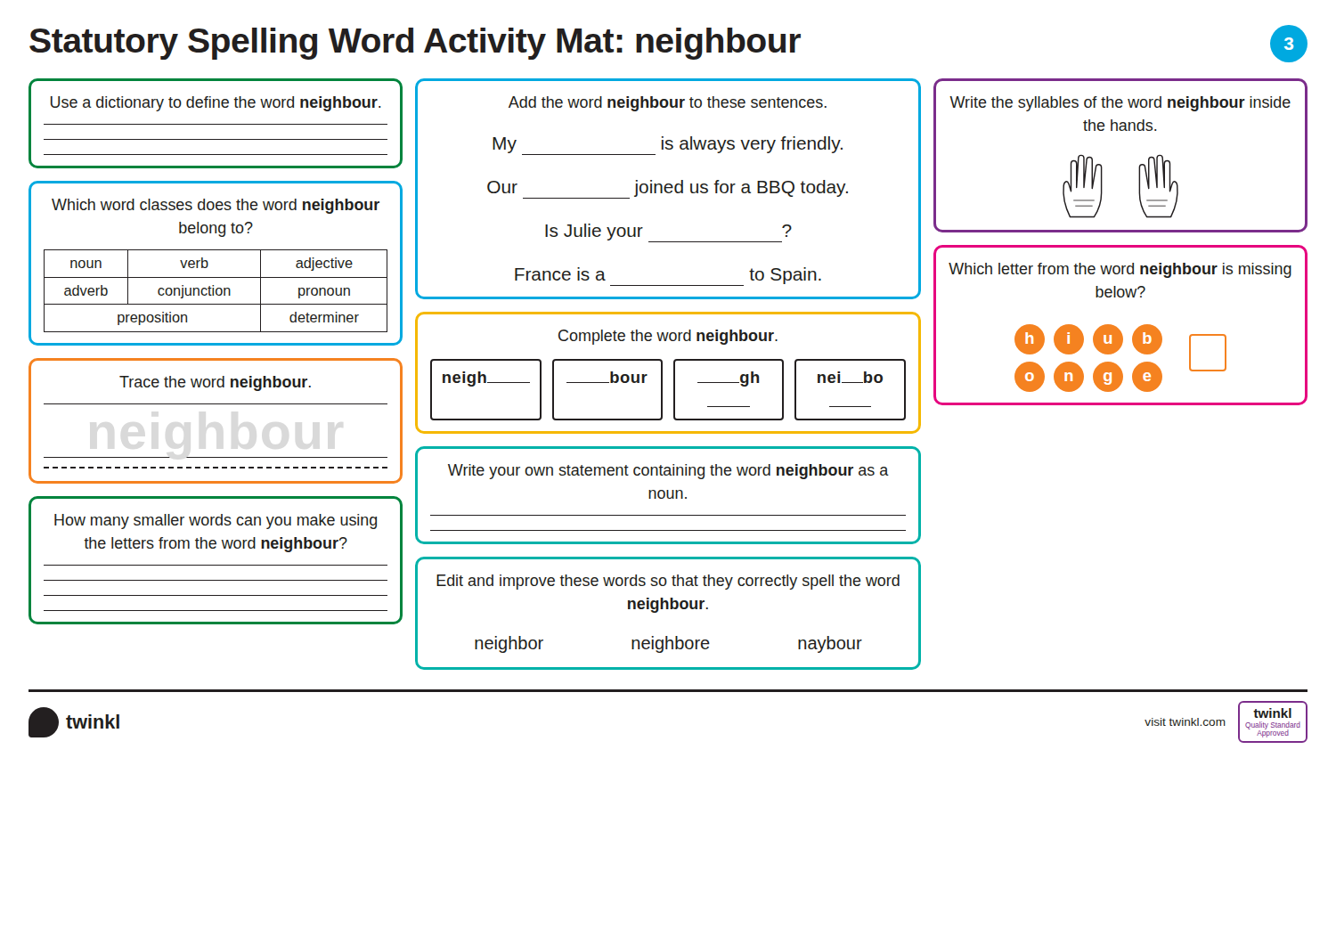Statutory Spelling Word Activity Mat: neighbour
3
Use a dictionary to define the word neighbour.
Which word classes does the word neighbour belong to?
| noun | verb | adjective |
| adverb | conjunction | pronoun |
| preposition | determiner |
Trace the word neighbour.
neighbour
How many smaller words can you make using the letters from the word neighbour?
Add the word neighbour to these sentences.
My is always very friendly.
Our joined us for a BBQ today.
Is Julie your ?
France is a to Spain.
Complete the word neighbour.
neigh
bour
gh
nei bo
Write your own statement containing the word neighbour as a noun.
Edit and improve these words so that they correctly spell the word neighbour.
neighbor neighbore naybour
Write the syllables of the word neighbour inside the hands.
Which letter from the word neighbour is missing below?
h i u b
o n g e
twinkl
visit twinkl.com
twinkl Quality Standard
Approved